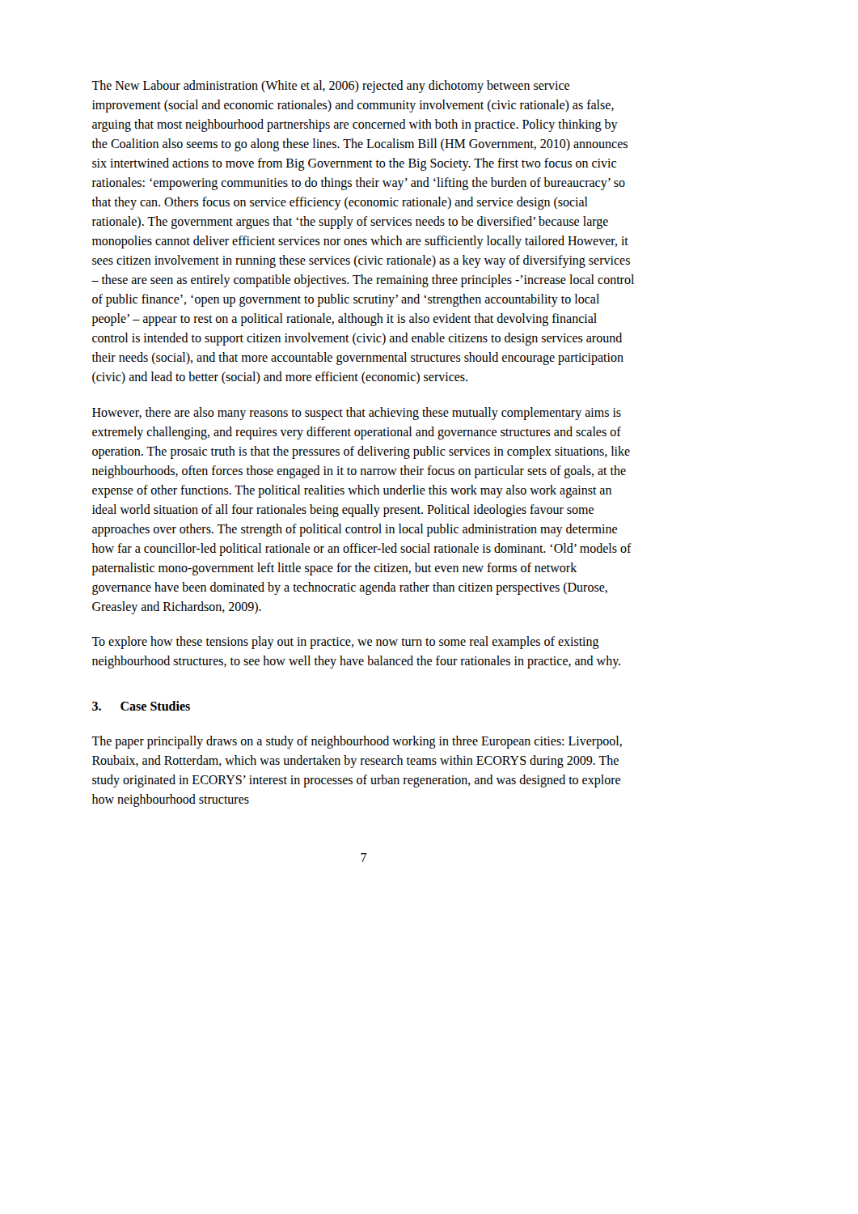The New Labour administration (White et al, 2006) rejected any dichotomy between service improvement (social and economic rationales) and community involvement (civic rationale) as false, arguing that most neighbourhood partnerships are concerned with both in practice. Policy thinking by the Coalition also seems to go along these lines. The Localism Bill (HM Government, 2010) announces six intertwined actions to move from Big Government to the Big Society. The first two focus on civic rationales: ‘empowering communities to do things their way’ and ‘lifting the burden of bureaucracy’ so that they can. Others focus on service efficiency (economic rationale) and service design (social rationale). The government argues that ‘the supply of services needs to be diversified’ because large monopolies cannot deliver efficient services nor ones which are sufficiently locally tailored However, it sees citizen involvement in running these services (civic rationale) as a key way of diversifying services – these are seen as entirely compatible objectives. The remaining three principles -’increase local control of public finance’, ‘open up government to public scrutiny’ and ‘strengthen accountability to local people’ – appear to rest on a political rationale, although it is also evident that devolving financial control is intended to support citizen involvement (civic) and enable citizens to design services around their needs (social), and that more accountable governmental structures should encourage participation (civic) and lead to better (social) and more efficient (economic) services.
However, there are also many reasons to suspect that achieving these mutually complementary aims is extremely challenging, and requires very different operational and governance structures and scales of operation. The prosaic truth is that the pressures of delivering public services in complex situations, like neighbourhoods, often forces those engaged in it to narrow their focus on particular sets of goals, at the expense of other functions. The political realities which underlie this work may also work against an ideal world situation of all four rationales being equally present. Political ideologies favour some approaches over others. The strength of political control in local public administration may determine how far a councillor-led political rationale or an officer-led social rationale is dominant. ‘Old’ models of paternalistic mono-government left little space for the citizen, but even new forms of network governance have been dominated by a technocratic agenda rather than citizen perspectives (Durose, Greasley and Richardson, 2009).
To explore how these tensions play out in practice, we now turn to some real examples of existing neighbourhood structures, to see how well they have balanced the four rationales in practice, and why.
3. Case Studies
The paper principally draws on a study of neighbourhood working in three European cities: Liverpool, Roubaix, and Rotterdam, which was undertaken by research teams within ECORYS during 2009. The study originated in ECORYS’ interest in processes of urban regeneration, and was designed to explore how neighbourhood structures
7